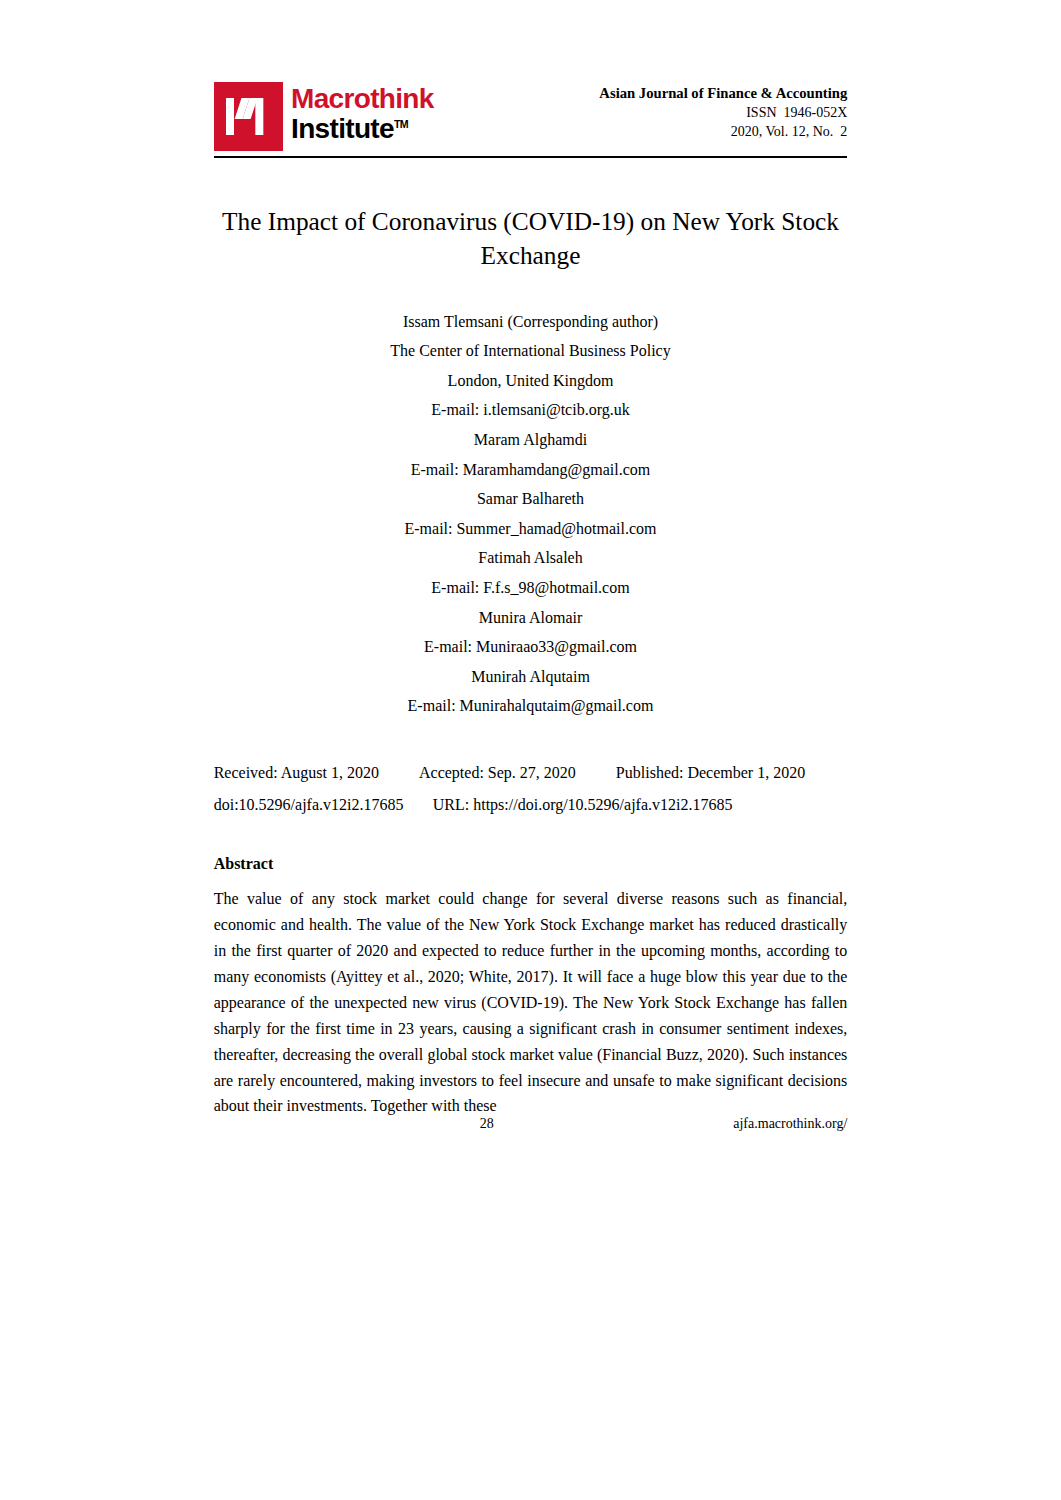Macrothink
InstituteTM
Asian Journal of Finance & Accounting
ISSN 1946-052X
2020, Vol. 12, No. 2
The Impact of Coronavirus (COVID-19) on New York Stock Exchange
Issam Tlemsani (Corresponding author)
The Center of International Business Policy
London, United Kingdom
E-mail: i.tlemsani@tcib.org.uk
Maram Alghamdi
E-mail: Maramhamdang@gmail.com
Samar Balhareth
E-mail: Summer_hamad@hotmail.com
Fatimah Alsaleh
E-mail: F.f.s_98@hotmail.com
Munira Alomair
E-mail: Muniraao33@gmail.com
Munirah Alqutaim
E-mail: Munirahalqutaim@gmail.com
Received: August 1, 2020 Accepted: Sep. 27, 2020 Published: December 1, 2020
doi:10.5296/ajfa.v12i2.17685 URL: https://doi.org/10.5296/ajfa.v12i2.17685
Abstract
The value of any stock market could change for several diverse reasons such as financial, economic and health. The value of the New York Stock Exchange market has reduced drastically in the first quarter of 2020 and expected to reduce further in the upcoming months, according to many economists (Ayittey et al., 2020; White, 2017). It will face a huge blow this year due to the appearance of the unexpected new virus (COVID-19). The New York Stock Exchange has fallen sharply for the first time in 23 years, causing a significant crash in consumer sentiment indexes, thereafter, decreasing the overall global stock market value (Financial Buzz, 2020). Such instances are rarely encountered, making investors to feel insecure and unsafe to make significant decisions about their investments. Together with these
28 ajfa.macrothink.org/